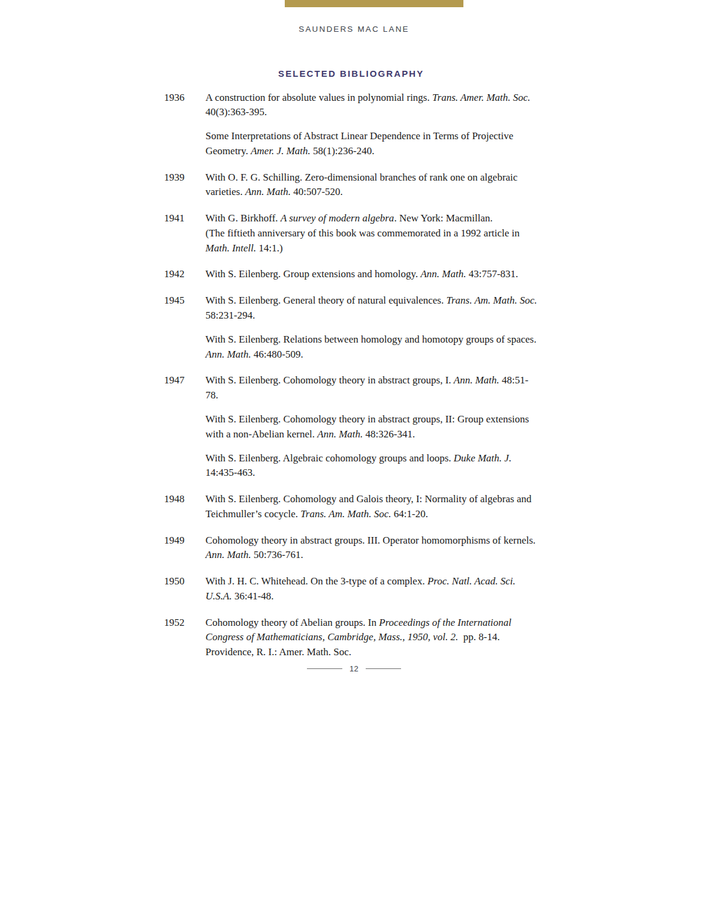Saunders Mac Lane
Selected Bibliography
1936
A construction for absolute values in polynomial rings. Trans. Amer. Math. Soc. 40(3):363-395.
Some Interpretations of Abstract Linear Dependence in Terms of Projective Geometry. Amer. J. Math. 58(1):236-240.
1939
With O. F. G. Schilling. Zero-dimensional branches of rank one on algebraic varieties. Ann. Math. 40:507-520.
1941
With G. Birkhoff. A survey of modern algebra. New York: Macmillan.
(The fiftieth anniversary of this book was commemorated in a 1992 article in Math. Intell. 14:1.)
1942
With S. Eilenberg. Group extensions and homology. Ann. Math. 43:757-831.
1945
With S. Eilenberg. General theory of natural equivalences. Trans. Am. Math. Soc. 58:231-294.
With S. Eilenberg. Relations between homology and homotopy groups of spaces. Ann. Math. 46:480-509.
1947
With S. Eilenberg. Cohomology theory in abstract groups, I. Ann. Math. 48:51-78.
With S. Eilenberg. Cohomology theory in abstract groups, II: Group extensions with a non-Abelian kernel. Ann. Math. 48:326-341.
With S. Eilenberg. Algebraic cohomology groups and loops. Duke Math. J. 14:435-463.
1948
With S. Eilenberg. Cohomology and Galois theory, I: Normality of algebras and Teichmuller’s cocycle. Trans. Am. Math. Soc. 64:1-20.
1949
Cohomology theory in abstract groups. III. Operator homomorphisms of kernels. Ann. Math. 50:736-761.
1950
With J. H. C. Whitehead. On the 3-type of a complex. Proc. Natl. Acad. Sci. U.S.A. 36:41-48.
1952
Cohomology theory of Abelian groups. In Proceedings of the International Congress of Mathematicians, Cambridge, Mass., 1950, vol. 2. pp. 8-14. Providence, R. I.: Amer. Math. Soc.
12